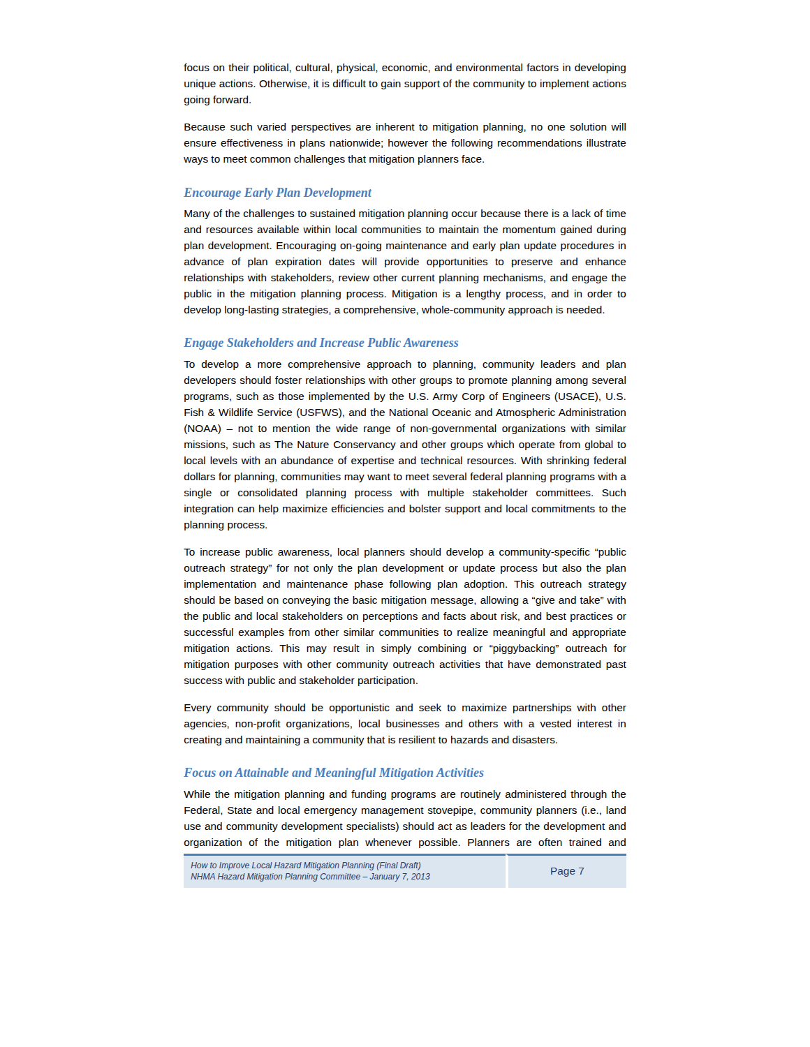focus on their political, cultural, physical, economic, and environmental factors in developing unique actions. Otherwise, it is difficult to gain support of the community to implement actions going forward.
Because such varied perspectives are inherent to mitigation planning, no one solution will ensure effectiveness in plans nationwide; however the following recommendations illustrate ways to meet common challenges that mitigation planners face.
Encourage Early Plan Development
Many of the challenges to sustained mitigation planning occur because there is a lack of time and resources available within local communities to maintain the momentum gained during plan development. Encouraging on-going maintenance and early plan update procedures in advance of plan expiration dates will provide opportunities to preserve and enhance relationships with stakeholders, review other current planning mechanisms, and engage the public in the mitigation planning process. Mitigation is a lengthy process, and in order to develop long-lasting strategies, a comprehensive, whole-community approach is needed.
Engage Stakeholders and Increase Public Awareness
To develop a more comprehensive approach to planning, community leaders and plan developers should foster relationships with other groups to promote planning among several programs, such as those implemented by the U.S. Army Corp of Engineers (USACE), U.S. Fish & Wildlife Service (USFWS), and the National Oceanic and Atmospheric Administration (NOAA) – not to mention the wide range of non-governmental organizations with similar missions, such as The Nature Conservancy and other groups which operate from global to local levels with an abundance of expertise and technical resources. With shrinking federal dollars for planning, communities may want to meet several federal planning programs with a single or consolidated planning process with multiple stakeholder committees. Such integration can help maximize efficiencies and bolster support and local commitments to the planning process.
To increase public awareness, local planners should develop a community-specific “public outreach strategy” for not only the plan development or update process but also the plan implementation and maintenance phase following plan adoption. This outreach strategy should be based on conveying the basic mitigation message, allowing a “give and take” with the public and local stakeholders on perceptions and facts about risk, and best practices or successful examples from other similar communities to realize meaningful and appropriate mitigation actions. This may result in simply combining or “piggybacking” outreach for mitigation purposes with other community outreach activities that have demonstrated past success with public and stakeholder participation.
Every community should be opportunistic and seek to maximize partnerships with other agencies, non-profit organizations, local businesses and others with a vested interest in creating and maintaining a community that is resilient to hazards and disasters.
Focus on Attainable and Meaningful Mitigation Activities
While the mitigation planning and funding programs are routinely administered through the Federal, State and local emergency management stovepipe, community planners (i.e., land use and community development specialists) should act as leaders for the development and organization of the mitigation plan whenever possible. Planners are often trained and experienced in guiding very similar planning
How to Improve Local Hazard Mitigation Planning (Final Draft)
NHMA Hazard Mitigation Planning Committee – January 7, 2013
Page 7